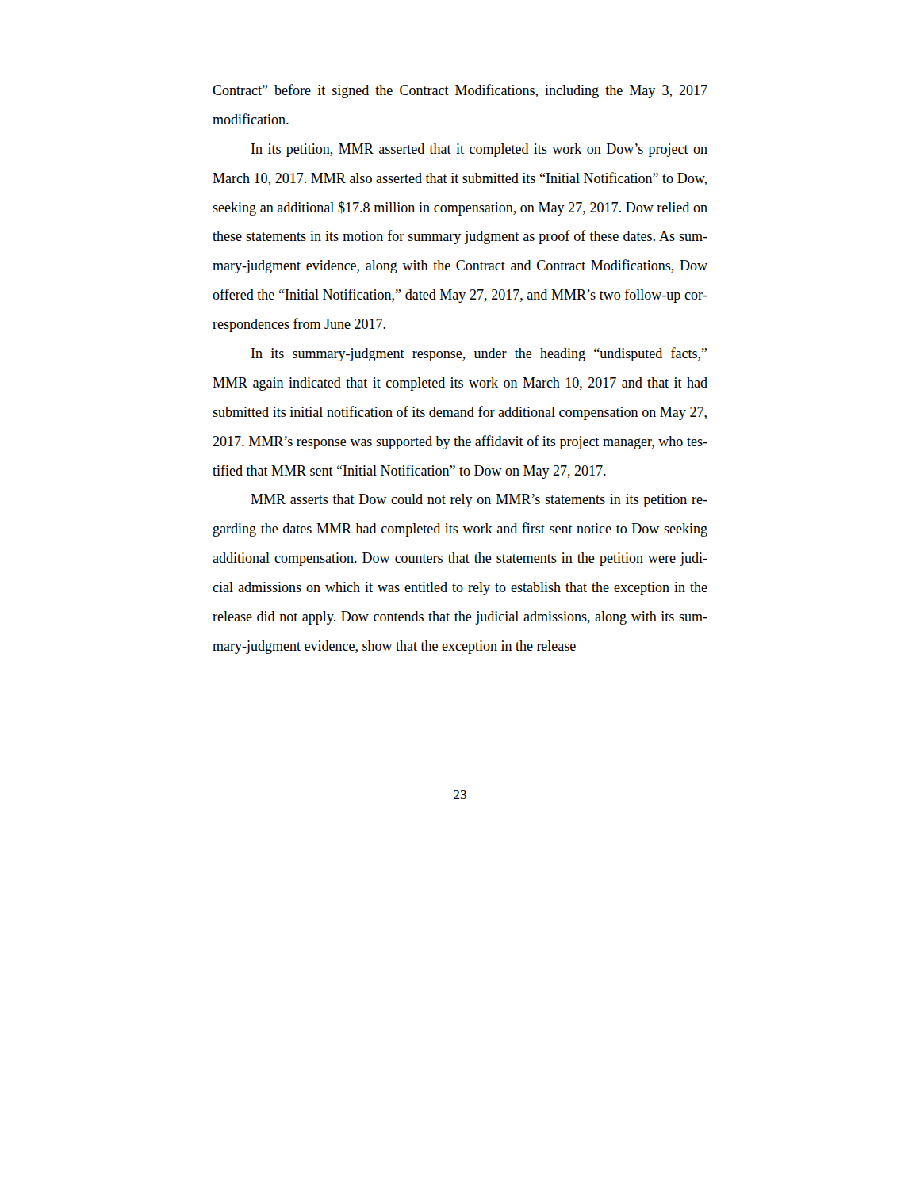Contract” before it signed the Contract Modifications, including the May 3, 2017 modification.
In its petition, MMR asserted that it completed its work on Dow’s project on March 10, 2017. MMR also asserted that it submitted its “Initial Notification” to Dow, seeking an additional $17.8 million in compensation, on May 27, 2017. Dow relied on these statements in its motion for summary judgment as proof of these dates. As summary-judgment evidence, along with the Contract and Contract Modifications, Dow offered the “Initial Notification,” dated May 27, 2017, and MMR’s two follow-up correspondences from June 2017.
In its summary-judgment response, under the heading “undisputed facts,” MMR again indicated that it completed its work on March 10, 2017 and that it had submitted its initial notification of its demand for additional compensation on May 27, 2017. MMR’s response was supported by the affidavit of its project manager, who testified that MMR sent “Initial Notification” to Dow on May 27, 2017.
MMR asserts that Dow could not rely on MMR’s statements in its petition regarding the dates MMR had completed its work and first sent notice to Dow seeking additional compensation. Dow counters that the statements in the petition were judicial admissions on which it was entitled to rely to establish that the exception in the release did not apply. Dow contends that the judicial admissions, along with its summary-judgment evidence, show that the exception in the release
23